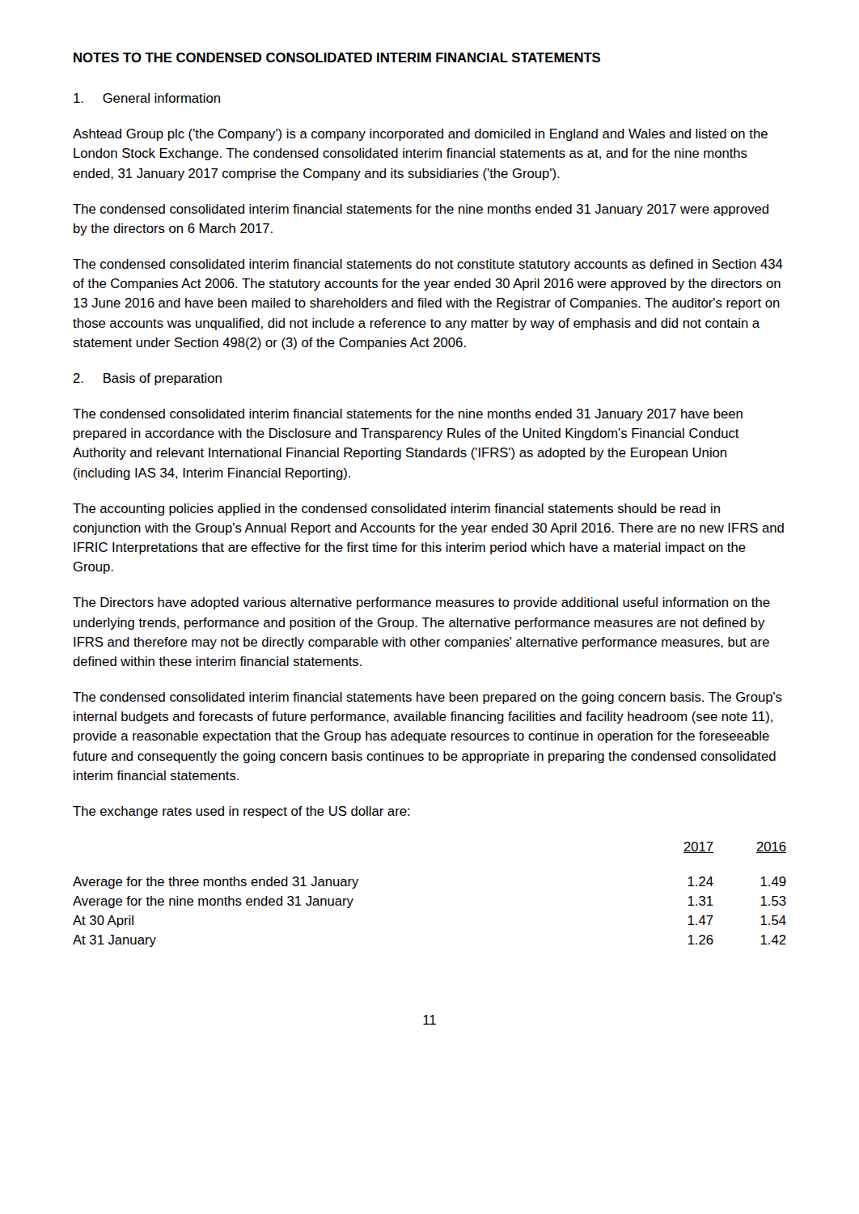NOTES TO THE CONDENSED CONSOLIDATED INTERIM FINANCIAL STATEMENTS
1. General information
Ashtead Group plc ('the Company') is a company incorporated and domiciled in England and Wales and listed on the London Stock Exchange. The condensed consolidated interim financial statements as at, and for the nine months ended, 31 January 2017 comprise the Company and its subsidiaries ('the Group').
The condensed consolidated interim financial statements for the nine months ended 31 January 2017 were approved by the directors on 6 March 2017.
The condensed consolidated interim financial statements do not constitute statutory accounts as defined in Section 434 of the Companies Act 2006. The statutory accounts for the year ended 30 April 2016 were approved by the directors on 13 June 2016 and have been mailed to shareholders and filed with the Registrar of Companies. The auditor's report on those accounts was unqualified, did not include a reference to any matter by way of emphasis and did not contain a statement under Section 498(2) or (3) of the Companies Act 2006.
2. Basis of preparation
The condensed consolidated interim financial statements for the nine months ended 31 January 2017 have been prepared in accordance with the Disclosure and Transparency Rules of the United Kingdom's Financial Conduct Authority and relevant International Financial Reporting Standards ('IFRS') as adopted by the European Union (including IAS 34, Interim Financial Reporting).
The accounting policies applied in the condensed consolidated interim financial statements should be read in conjunction with the Group's Annual Report and Accounts for the year ended 30 April 2016. There are no new IFRS and IFRIC Interpretations that are effective for the first time for this interim period which have a material impact on the Group.
The Directors have adopted various alternative performance measures to provide additional useful information on the underlying trends, performance and position of the Group. The alternative performance measures are not defined by IFRS and therefore may not be directly comparable with other companies' alternative performance measures, but are defined within these interim financial statements.
The condensed consolidated interim financial statements have been prepared on the going concern basis. The Group's internal budgets and forecasts of future performance, available financing facilities and facility headroom (see note 11), provide a reasonable expectation that the Group has adequate resources to continue in operation for the foreseeable future and consequently the going concern basis continues to be appropriate in preparing the condensed consolidated interim financial statements.
The exchange rates used in respect of the US dollar are:
| | 2017 | 2016 |
| --- | --- | --- |
| Average for the three months ended 31 January | 1.24 | 1.49 |
| Average for the nine months ended 31 January | 1.31 | 1.53 |
| At 30 April | 1.47 | 1.54 |
| At 31 January | 1.26 | 1.42 |
11